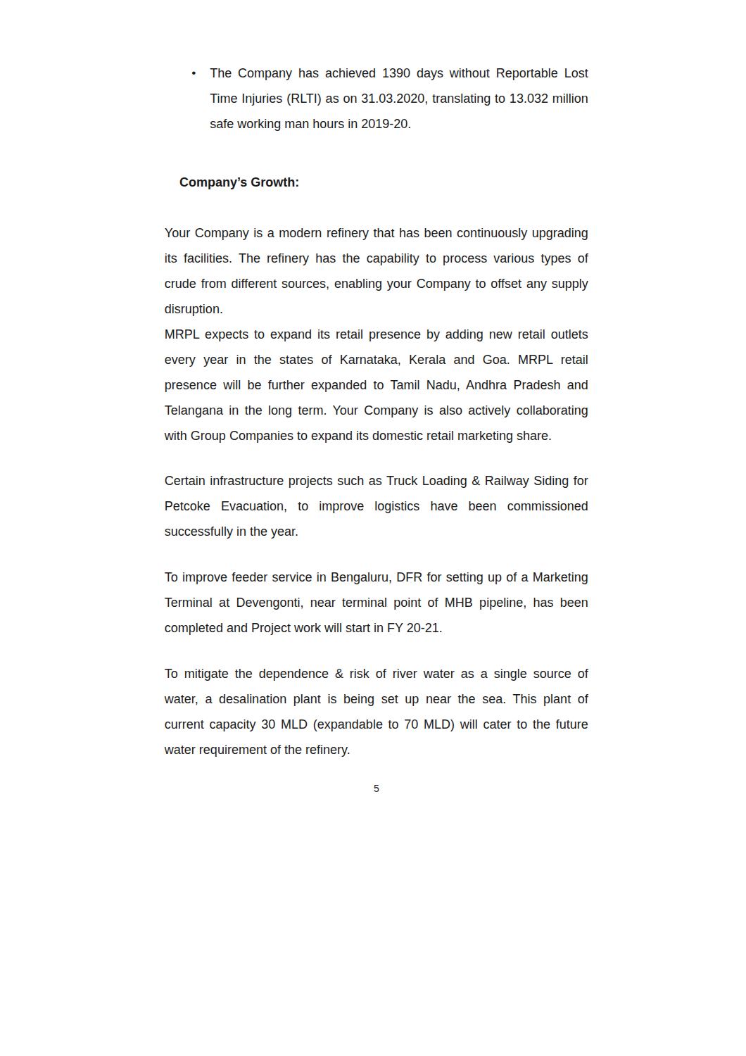The Company has achieved 1390 days without Reportable Lost Time Injuries (RLTI) as on 31.03.2020, translating to 13.032 million safe working man hours in 2019-20.
Company’s Growth:
Your Company is a modern refinery that has been continuously upgrading its facilities. The refinery has the capability to process various types of crude from different sources, enabling your Company to offset any supply disruption.
MRPL expects to expand its retail presence by adding new retail outlets every year in the states of Karnataka, Kerala and Goa. MRPL retail presence will be further expanded to Tamil Nadu, Andhra Pradesh and Telangana in the long term. Your Company is also actively collaborating with Group Companies to expand its domestic retail marketing share.
Certain infrastructure projects such as Truck Loading & Railway Siding for Petcoke Evacuation, to improve logistics have been commissioned successfully in the year.
To improve feeder service in Bengaluru, DFR for setting up of a Marketing Terminal at Devengonti, near terminal point of MHB pipeline, has been completed and Project work will start in FY 20-21.
To mitigate the dependence & risk of river water as a single source of water, a desalination plant is being set up near the sea. This plant of current capacity 30 MLD (expandable to 70 MLD) will cater to the future water requirement of the refinery.
5